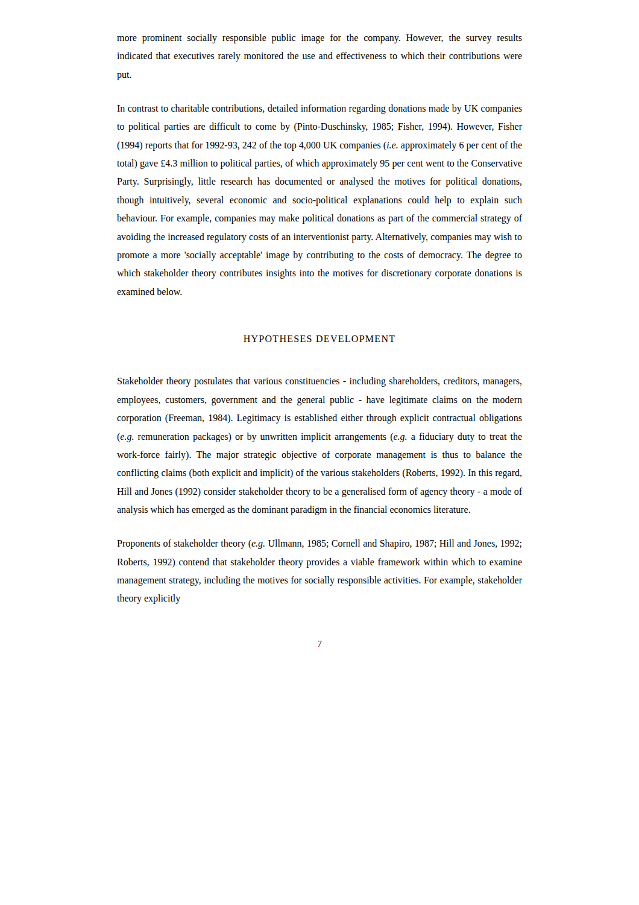more prominent socially responsible public image for the company. However, the survey results indicated that executives rarely monitored the use and effectiveness to which their contributions were put.
In contrast to charitable contributions, detailed information regarding donations made by UK companies to political parties are difficult to come by (Pinto-Duschinsky, 1985; Fisher, 1994). However, Fisher (1994) reports that for 1992-93, 242 of the top 4,000 UK companies (i.e. approximately 6 per cent of the total) gave £4.3 million to political parties, of which approximately 95 per cent went to the Conservative Party. Surprisingly, little research has documented or analysed the motives for political donations, though intuitively, several economic and socio-political explanations could help to explain such behaviour. For example, companies may make political donations as part of the commercial strategy of avoiding the increased regulatory costs of an interventionist party. Alternatively, companies may wish to promote a more 'socially acceptable' image by contributing to the costs of democracy. The degree to which stakeholder theory contributes insights into the motives for discretionary corporate donations is examined below.
HYPOTHESES DEVELOPMENT
Stakeholder theory postulates that various constituencies - including shareholders, creditors, managers, employees, customers, government and the general public - have legitimate claims on the modern corporation (Freeman, 1984). Legitimacy is established either through explicit contractual obligations (e.g. remuneration packages) or by unwritten implicit arrangements (e.g. a fiduciary duty to treat the work-force fairly). The major strategic objective of corporate management is thus to balance the conflicting claims (both explicit and implicit) of the various stakeholders (Roberts, 1992). In this regard, Hill and Jones (1992) consider stakeholder theory to be a generalised form of agency theory - a mode of analysis which has emerged as the dominant paradigm in the financial economics literature.
Proponents of stakeholder theory (e.g. Ullmann, 1985; Cornell and Shapiro, 1987; Hill and Jones, 1992; Roberts, 1992) contend that stakeholder theory provides a viable framework within which to examine management strategy, including the motives for socially responsible activities. For example, stakeholder theory explicitly
7